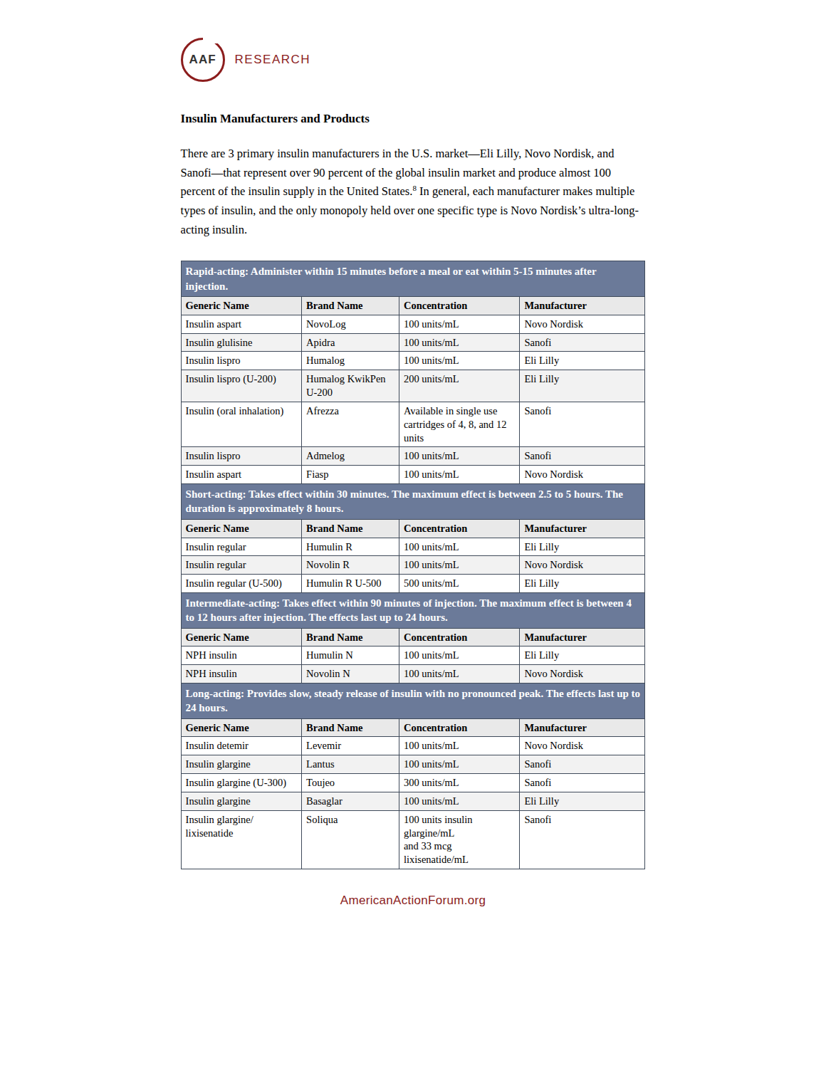AAF
RESEARCH
Insulin Manufacturers and Products
There are 3 primary insulin manufacturers in the U.S. market—Eli Lilly, Novo Nordisk, and Sanofi—that represent over 90 percent of the global insulin market and produce almost 100 percent of the insulin supply in the United States.8 In general, each manufacturer makes multiple types of insulin, and the only monopoly held over one specific type is Novo Nordisk’s ultra-long-acting insulin.
| Rapid-acting: Administer within 15 minutes before a meal or eat within 5-15 minutes after injection. |
| --- |
| Generic Name | Brand Name | Concentration | Manufacturer |
| Insulin aspart | NovoLog | 100 units/mL | Novo Nordisk |
| Insulin glulisine | Apidra | 100 units/mL | Sanofi |
| Insulin lispro | Humalog | 100 units/mL | Eli Lilly |
| Insulin lispro (U-200) | Humalog KwikPen U-200 | 200 units/mL | Eli Lilly |
| Insulin (oral inhalation) | Afrezza | Available in single use cartridges of 4, 8, and 12 units | Sanofi |
| Insulin lispro | Admelog | 100 units/mL | Sanofi |
| Insulin aspart | Fiasp | 100 units/mL | Novo Nordisk |
| Short-acting: Takes effect within 30 minutes. The maximum effect is between 2.5 to 5 hours. The duration is approximately 8 hours. |
| Generic Name | Brand Name | Concentration | Manufacturer |
| Insulin regular | Humulin R | 100 units/mL | Eli Lilly |
| Insulin regular | Novolin R | 100 units/mL | Novo Nordisk |
| Insulin regular (U-500) | Humulin R U-500 | 500 units/mL | Eli Lilly |
| Intermediate-acting: Takes effect within 90 minutes of injection. The maximum effect is between 4 to 12 hours after injection. The effects last up to 24 hours. |
| Generic Name | Brand Name | Concentration | Manufacturer |
| NPH insulin | Humulin N | 100 units/mL | Eli Lilly |
| NPH insulin | Novolin N | 100 units/mL | Novo Nordisk |
| Long-acting: Provides slow, steady release of insulin with no pronounced peak. The effects last up to 24 hours. |
| Generic Name | Brand Name | Concentration | Manufacturer |
| Insulin detemir | Levemir | 100 units/mL | Novo Nordisk |
| Insulin glargine | Lantus | 100 units/mL | Sanofi |
| Insulin glargine (U-300) | Toujeo | 300 units/mL | Sanofi |
| Insulin glargine | Basaglar | 100 units/mL | Eli Lilly |
| Insulin glargine/ lixisenatide | Soliqua | 100 units insulin glargine/mL and 33 mcg lixisenatide/mL | Sanofi |
AmericanActionForum.org